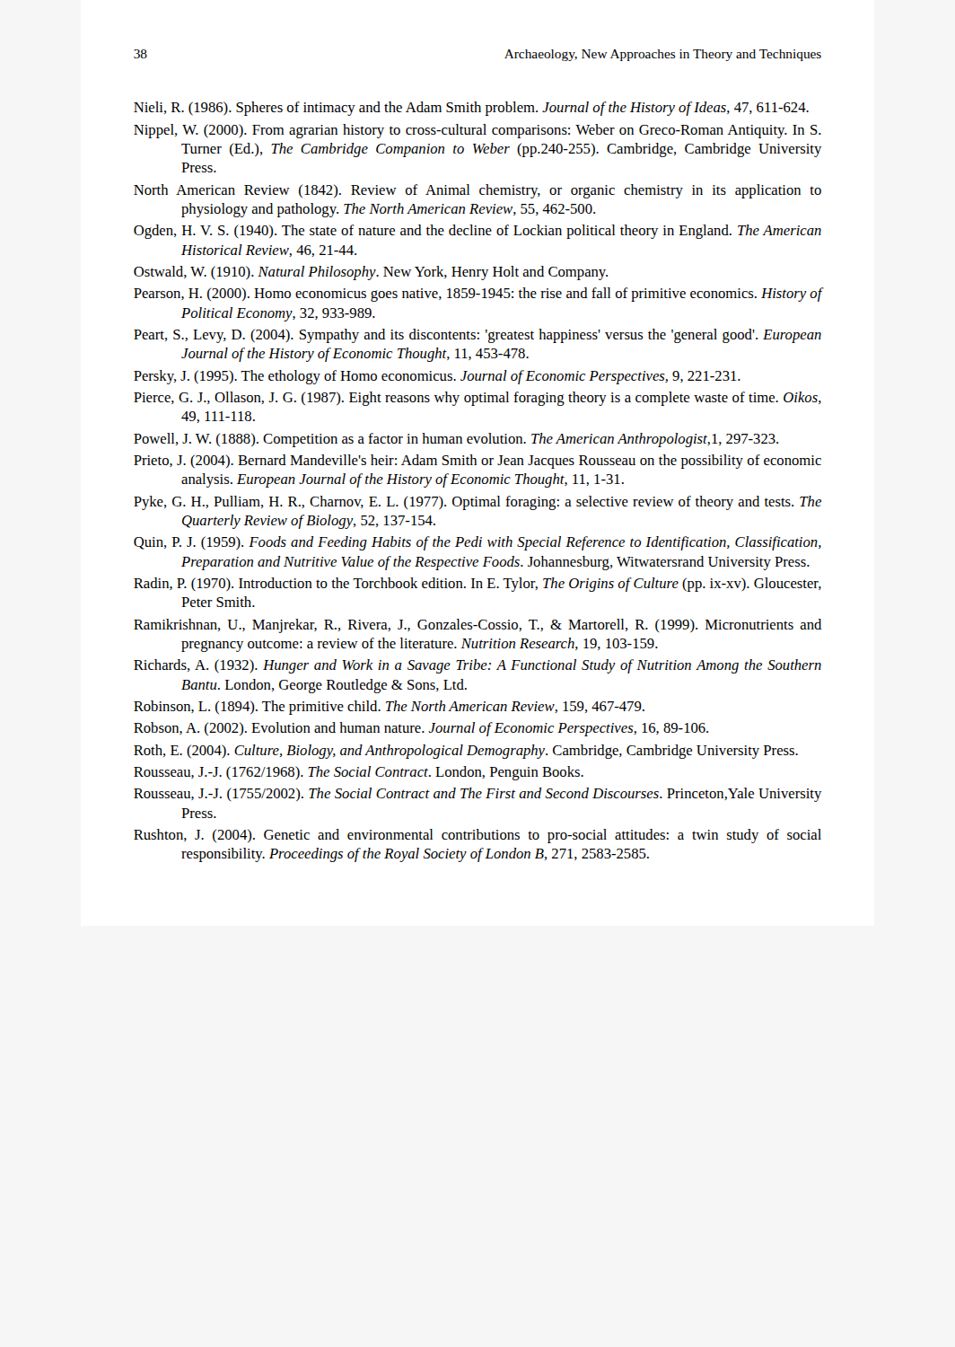38 Archaeology, New Approaches in Theory and Techniques
Nieli, R. (1986). Spheres of intimacy and the Adam Smith problem. Journal of the History of Ideas, 47, 611-624.
Nippel, W. (2000). From agrarian history to cross-cultural comparisons: Weber on Greco-Roman Antiquity. In S. Turner (Ed.), The Cambridge Companion to Weber (pp.240-255). Cambridge, Cambridge University Press.
North American Review (1842). Review of Animal chemistry, or organic chemistry in its application to physiology and pathology. The North American Review, 55, 462-500.
Ogden, H. V. S. (1940). The state of nature and the decline of Lockian political theory in England. The American Historical Review, 46, 21-44.
Ostwald, W. (1910). Natural Philosophy. New York, Henry Holt and Company.
Pearson, H. (2000). Homo economicus goes native, 1859-1945: the rise and fall of primitive economics. History of Political Economy, 32, 933-989.
Peart, S., Levy, D. (2004). Sympathy and its discontents: 'greatest happiness' versus the 'general good'. European Journal of the History of Economic Thought, 11, 453-478.
Persky, J. (1995). The ethology of Homo economicus. Journal of Economic Perspectives, 9, 221-231.
Pierce, G. J., Ollason, J. G. (1987). Eight reasons why optimal foraging theory is a complete waste of time. Oikos, 49, 111-118.
Powell, J. W. (1888). Competition as a factor in human evolution. The American Anthropologist,1, 297-323.
Prieto, J. (2004). Bernard Mandeville's heir: Adam Smith or Jean Jacques Rousseau on the possibility of economic analysis. European Journal of the History of Economic Thought, 11, 1-31.
Pyke, G. H., Pulliam, H. R., Charnov, E. L. (1977). Optimal foraging: a selective review of theory and tests. The Quarterly Review of Biology, 52, 137-154.
Quin, P. J. (1959). Foods and Feeding Habits of the Pedi with Special Reference to Identification, Classification, Preparation and Nutritive Value of the Respective Foods. Johannesburg, Witwatersrand University Press.
Radin, P. (1970). Introduction to the Torchbook edition. In E. Tylor, The Origins of Culture (pp. ix-xv). Gloucester, Peter Smith.
Ramikrishnan, U., Manjrekar, R., Rivera, J., Gonzales-Cossio, T., & Martorell, R. (1999). Micronutrients and pregnancy outcome: a review of the literature. Nutrition Research, 19, 103-159.
Richards, A. (1932). Hunger and Work in a Savage Tribe: A Functional Study of Nutrition Among the Southern Bantu. London, George Routledge & Sons, Ltd.
Robinson, L. (1894). The primitive child. The North American Review, 159, 467-479.
Robson, A. (2002). Evolution and human nature. Journal of Economic Perspectives, 16, 89-106.
Roth, E. (2004). Culture, Biology, and Anthropological Demography. Cambridge, Cambridge University Press.
Rousseau, J.-J. (1762/1968). The Social Contract. London, Penguin Books.
Rousseau, J.-J. (1755/2002). The Social Contract and The First and Second Discourses. Princeton,Yale University Press.
Rushton, J. (2004). Genetic and environmental contributions to pro-social attitudes: a twin study of social responsibility. Proceedings of the Royal Society of London B, 271, 2583-2585.